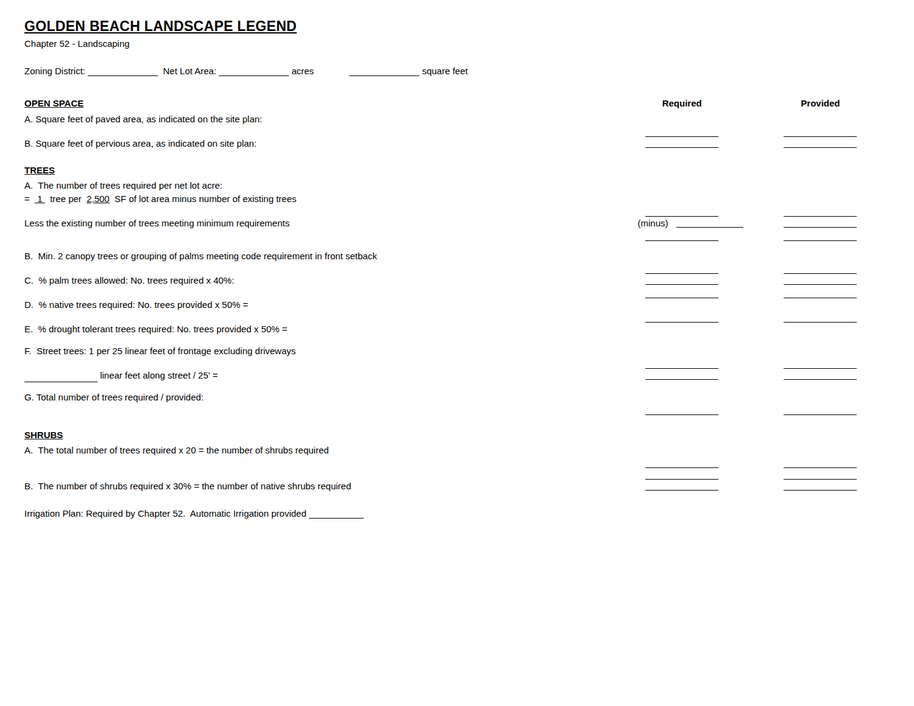GOLDEN BEACH LANDSCAPE LEGEND
Chapter 52 - Landscaping
Zoning District: Net Lot Area: acres square feet
| OPEN SPACE | Required | Provided |
| A. Square feet of paved area, as indicated on the site plan: | | |
| B. Square feet of pervious area, as indicated on site plan: | | |
| TREES | | |
| A. The number of trees required per net lot acre: | | |
| = 1 tree per 2,500 SF of lot area minus number of existing trees | | |
| Less the existing number of trees meeting minimum requirements | / (minus) / / | |
| B. Min. 2 canopy trees or grouping of palms meeting code requirement in front setback | | |
| C. % palm trees allowed: No. trees required x 40%: | | |
| D. % native trees required: No. trees provided x 50% = | | |
| E. % drought tolerant trees required: No. trees provided x 50% = | | |
| F. Street trees: 1 per 25 linear feet of frontage excluding driveways | | |
| linear feet along street / 25' = | | |
| G. Total number of trees required / provided: | | |
| SHRUBS | | |
| A. The total number of trees required x 20 = the number of shrubs required | | |
| B. The number of shrubs required x 30% = the number of native shrubs required | | |
Irrigation Plan: Required by Chapter 52. Automatic Irrigation provided